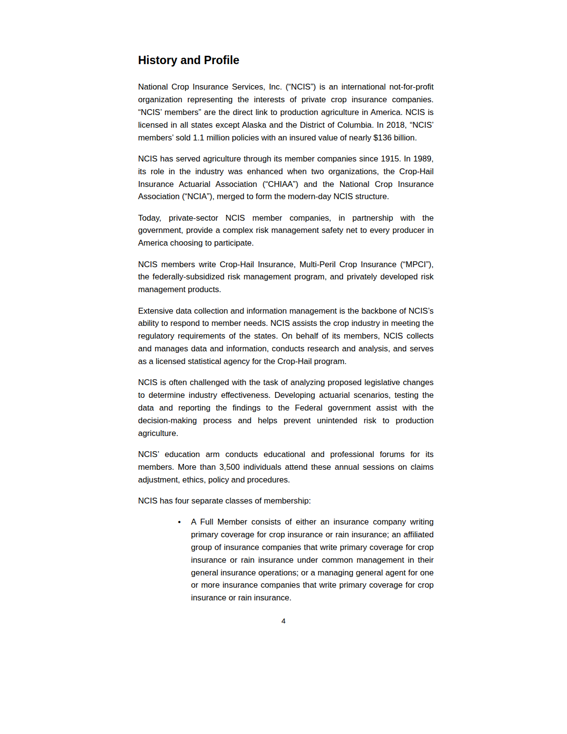History and Profile
National Crop Insurance Services, Inc. (“NCIS”) is an international not-for-profit organization representing the interests of private crop insurance companies. “NCIS’ members” are the direct link to production agriculture in America. NCIS is licensed in all states except Alaska and the District of Columbia. In 2018, “NCIS’ members’ sold 1.1 million policies with an insured value of nearly $136 billion.
NCIS has served agriculture through its member companies since 1915. In 1989, its role in the industry was enhanced when two organizations, the Crop-Hail Insurance Actuarial Association (“CHIAA”) and the National Crop Insurance Association (“NCIA”), merged to form the modern-day NCIS structure.
Today, private-sector NCIS member companies, in partnership with the government, provide a complex risk management safety net to every producer in America choosing to participate.
NCIS members write Crop-Hail Insurance, Multi-Peril Crop Insurance (“MPCI”), the federally-subsidized risk management program, and privately developed risk management products.
Extensive data collection and information management is the backbone of NCIS’s ability to respond to member needs. NCIS assists the crop industry in meeting the regulatory requirements of the states. On behalf of its members, NCIS collects and manages data and information, conducts research and analysis, and serves as a licensed statistical agency for the Crop-Hail program.
NCIS is often challenged with the task of analyzing proposed legislative changes to determine industry effectiveness. Developing actuarial scenarios, testing the data and reporting the findings to the Federal government assist with the decision-making process and helps prevent unintended risk to production agriculture.
NCIS’ education arm conducts educational and professional forums for its members. More than 3,500 individuals attend these annual sessions on claims adjustment, ethics, policy and procedures.
NCIS has four separate classes of membership:
A Full Member consists of either an insurance company writing primary coverage for crop insurance or rain insurance; an affiliated group of insurance companies that write primary coverage for crop insurance or rain insurance under common management in their general insurance operations; or a managing general agent for one or more insurance companies that write primary coverage for crop insurance or rain insurance.
4